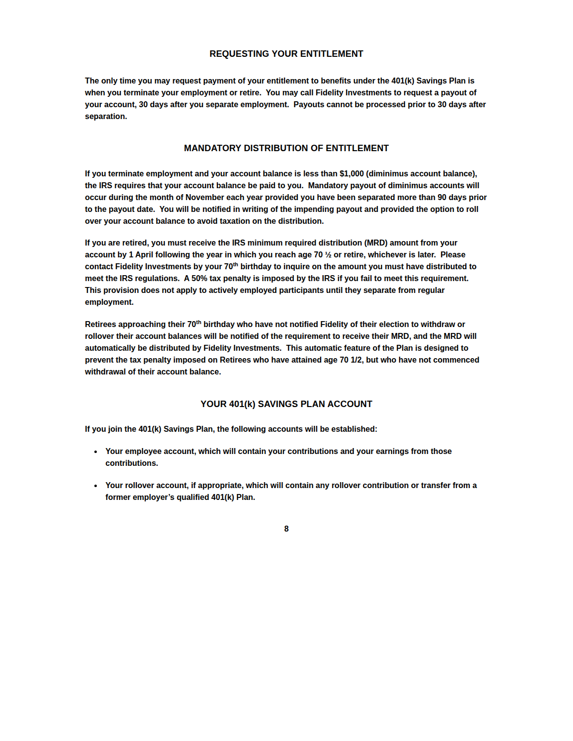REQUESTING YOUR ENTITLEMENT
The only time you may request payment of your entitlement to benefits under the 401(k) Savings Plan is when you terminate your employment or retire. You may call Fidelity Investments to request a payout of your account, 30 days after you separate employment. Payouts cannot be processed prior to 30 days after separation.
MANDATORY DISTRIBUTION OF ENTITLEMENT
If you terminate employment and your account balance is less than $1,000 (diminimus account balance), the IRS requires that your account balance be paid to you. Mandatory payout of diminimus accounts will occur during the month of November each year provided you have been separated more than 90 days prior to the payout date. You will be notified in writing of the impending payout and provided the option to roll over your account balance to avoid taxation on the distribution.
If you are retired, you must receive the IRS minimum required distribution (MRD) amount from your account by 1 April following the year in which you reach age 70 ½ or retire, whichever is later. Please contact Fidelity Investments by your 70th birthday to inquire on the amount you must have distributed to meet the IRS regulations. A 50% tax penalty is imposed by the IRS if you fail to meet this requirement. This provision does not apply to actively employed participants until they separate from regular employment.
Retirees approaching their 70th birthday who have not notified Fidelity of their election to withdraw or rollover their account balances will be notified of the requirement to receive their MRD, and the MRD will automatically be distributed by Fidelity Investments. This automatic feature of the Plan is designed to prevent the tax penalty imposed on Retirees who have attained age 70 1/2, but who have not commenced withdrawal of their account balance.
YOUR 401(k) SAVINGS PLAN ACCOUNT
If you join the 401(k) Savings Plan, the following accounts will be established:
Your employee account, which will contain your contributions and your earnings from those contributions.
Your rollover account, if appropriate, which will contain any rollover contribution or transfer from a former employer’s qualified 401(k) Plan.
8